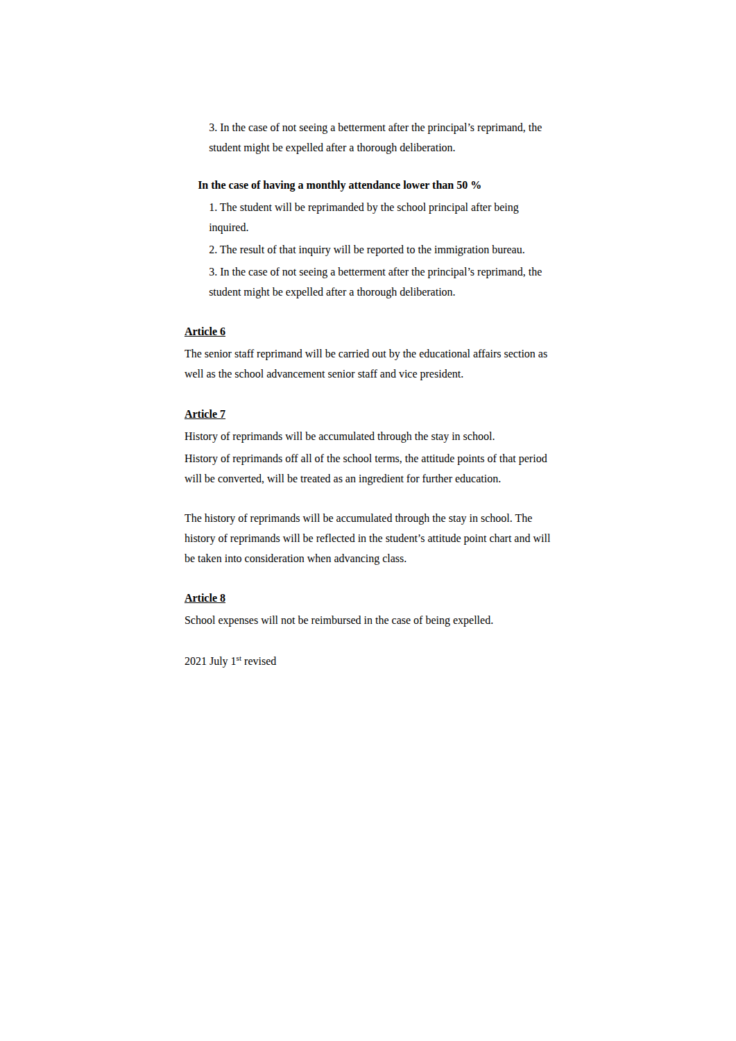3. In the case of not seeing a betterment after the principal’s reprimand, the student might be expelled after a thorough deliberation.
In the case of having a monthly attendance lower than 50 %
1. The student will be reprimanded by the school principal after being inquired.
2. The result of that inquiry will be reported to the immigration bureau.
3. In the case of not seeing a betterment after the principal’s reprimand, the student might be expelled after a thorough deliberation.
Article 6
The senior staff reprimand will be carried out by the educational affairs section as well as the school advancement senior staff and vice president.
Article 7
History of reprimands will be accumulated through the stay in school.
History of reprimands off all of the school terms, the attitude points of that period will be converted, will be treated as an ingredient for further education.
The history of reprimands will be accumulated through the stay in school. The history of reprimands will be reflected in the student’s attitude point chart and will be taken into consideration when advancing class.
Article 8
School expenses will not be reimbursed in the case of being expelled.
2021 July 1st revised